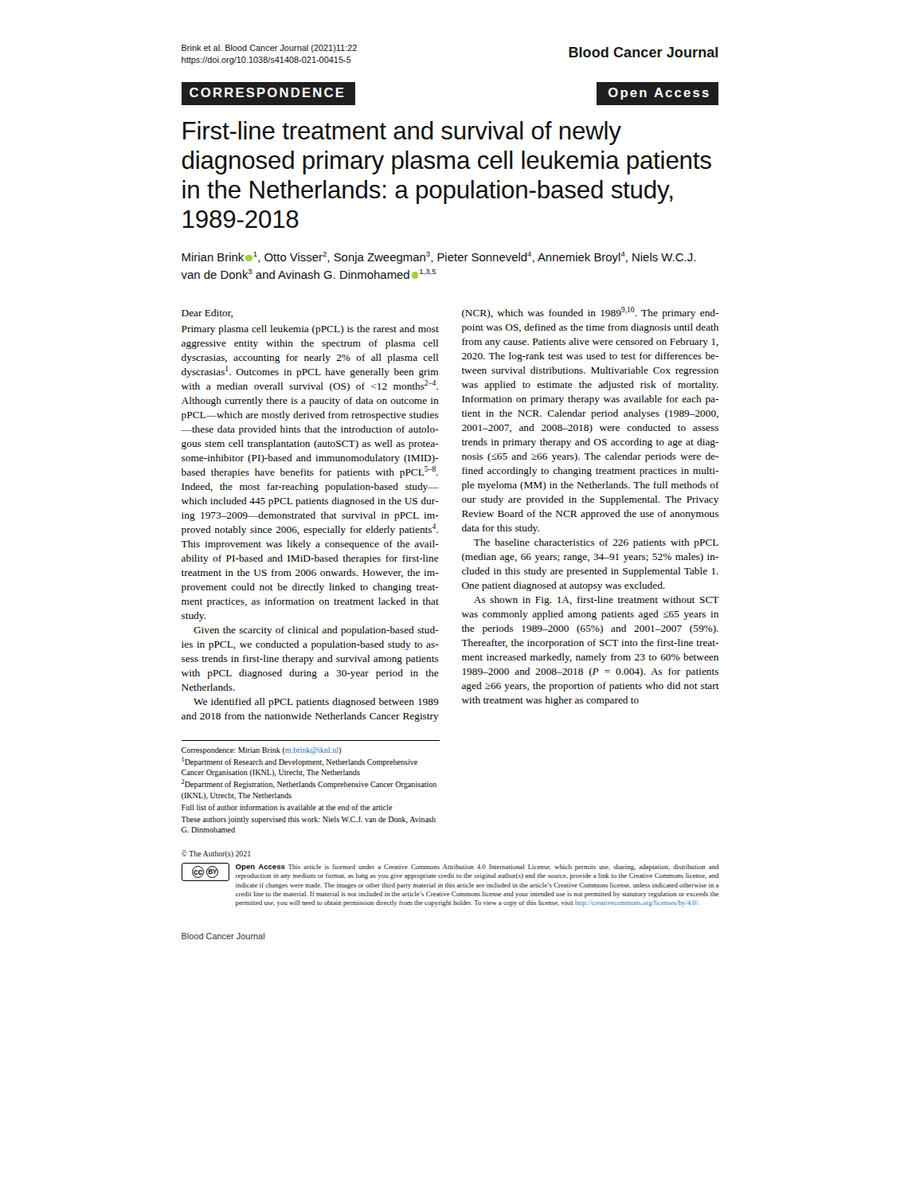Brink et al. Blood Cancer Journal (2021)11:22
https://doi.org/10.1038/s41408-021-00415-5
Blood Cancer Journal
CORRESPONDENCE
Open Access
First-line treatment and survival of newly diagnosed primary plasma cell leukemia patients in the Netherlands: a population-based study, 1989-2018
Mirian Brink1, Otto Visser2, Sonja Zweegman3, Pieter Sonneveld4, Annemiek Broyl4, Niels W.C.J. van de Donk3 and Avinash G. Dinmohamed1,3,5
Dear Editor,
Primary plasma cell leukemia (pPCL) is the rarest and most aggressive entity within the spectrum of plasma cell dyscrasias, accounting for nearly 2% of all plasma cell dyscrasias1. Outcomes in pPCL have generally been grim with a median overall survival (OS) of <12 months2–4. Although currently there is a paucity of data on outcome in pPCL—which are mostly derived from retrospective studies—these data provided hints that the introduction of autologous stem cell transplantation (autoSCT) as well as proteasome-inhibitor (PI)-based and immunomodulatory (IMID)-based therapies have benefits for patients with pPCL5–8. Indeed, the most far-reaching population-based study—which included 445 pPCL patients diagnosed in the US during 1973–2009—demonstrated that survival in pPCL improved notably since 2006, especially for elderly patients4. This improvement was likely a consequence of the availability of PI-based and IMiD-based therapies for first-line treatment in the US from 2006 onwards. However, the improvement could not be directly linked to changing treatment practices, as information on treatment lacked in that study.
Given the scarcity of clinical and population-based studies in pPCL, we conducted a population-based study to assess trends in first-line therapy and survival among patients with pPCL diagnosed during a 30-year period in the Netherlands.
We identified all pPCL patients diagnosed between 1989 and 2018 from the nationwide Netherlands Cancer Registry (NCR), which was founded in 19899,10. The primary endpoint was OS, defined as the time from diagnosis until death from any cause. Patients alive were censored on February 1, 2020. The log-rank test was used to test for differences between survival distributions. Multivariable Cox regression was applied to estimate the adjusted risk of mortality. Information on primary therapy was available for each patient in the NCR. Calendar period analyses (1989–2000, 2001–2007, and 2008–2018) were conducted to assess trends in primary therapy and OS according to age at diagnosis (≤65 and ≥66 years). The calendar periods were defined accordingly to changing treatment practices in multiple myeloma (MM) in the Netherlands. The full methods of our study are provided in the Supplemental. The Privacy Review Board of the NCR approved the use of anonymous data for this study.
The baseline characteristics of 226 patients with pPCL (median age, 66 years; range, 34–91 years; 52% males) included in this study are presented in Supplemental Table 1. One patient diagnosed at autopsy was excluded.
As shown in Fig. 1A, first-line treatment without SCT was commonly applied among patients aged ≤65 years in the periods 1989–2000 (65%) and 2001–2007 (59%). Thereafter, the incorporation of SCT into the first-line treatment increased markedly, namely from 23 to 60% between 1989–2000 and 2008–2018 (P = 0.004). As for patients aged ≥66 years, the proportion of patients who did not start with treatment was higher as compared to
Correspondence: Mirian Brink (m.brink@iknl.nl)
1Department of Research and Development, Netherlands Comprehensive Cancer Organisation (IKNL), Utrecht, The Netherlands
2Department of Registration, Netherlands Comprehensive Cancer Organisation (IKNL), Utrecht, The Netherlands
Full list of author information is available at the end of the article
These authors jointly supervised this work: Niels W.C.J. van de Donk, Avinash G. Dinmohamed
© The Author(s) 2021
cc
BY
Open Access This article is licensed under a Creative Commons Attribution 4.0 International License, which permits use, sharing, adaptation, distribution and reproduction in any medium or format, as long as you give appropriate credit to the original author(s) and the source, provide a link to the Creative Commons license, and indicate if changes were made. The images or other third party material in this article are included in the article’s Creative Commons license, unless indicated otherwise in a credit line to the material. If material is not included in the article’s Creative Commons license and your intended use is not permitted by statutory regulation or exceeds the permitted use, you will need to obtain permission directly from the copyright holder. To view a copy of this license, visit http://creativecommons.org/licenses/by/4.0/.
Blood Cancer Journal